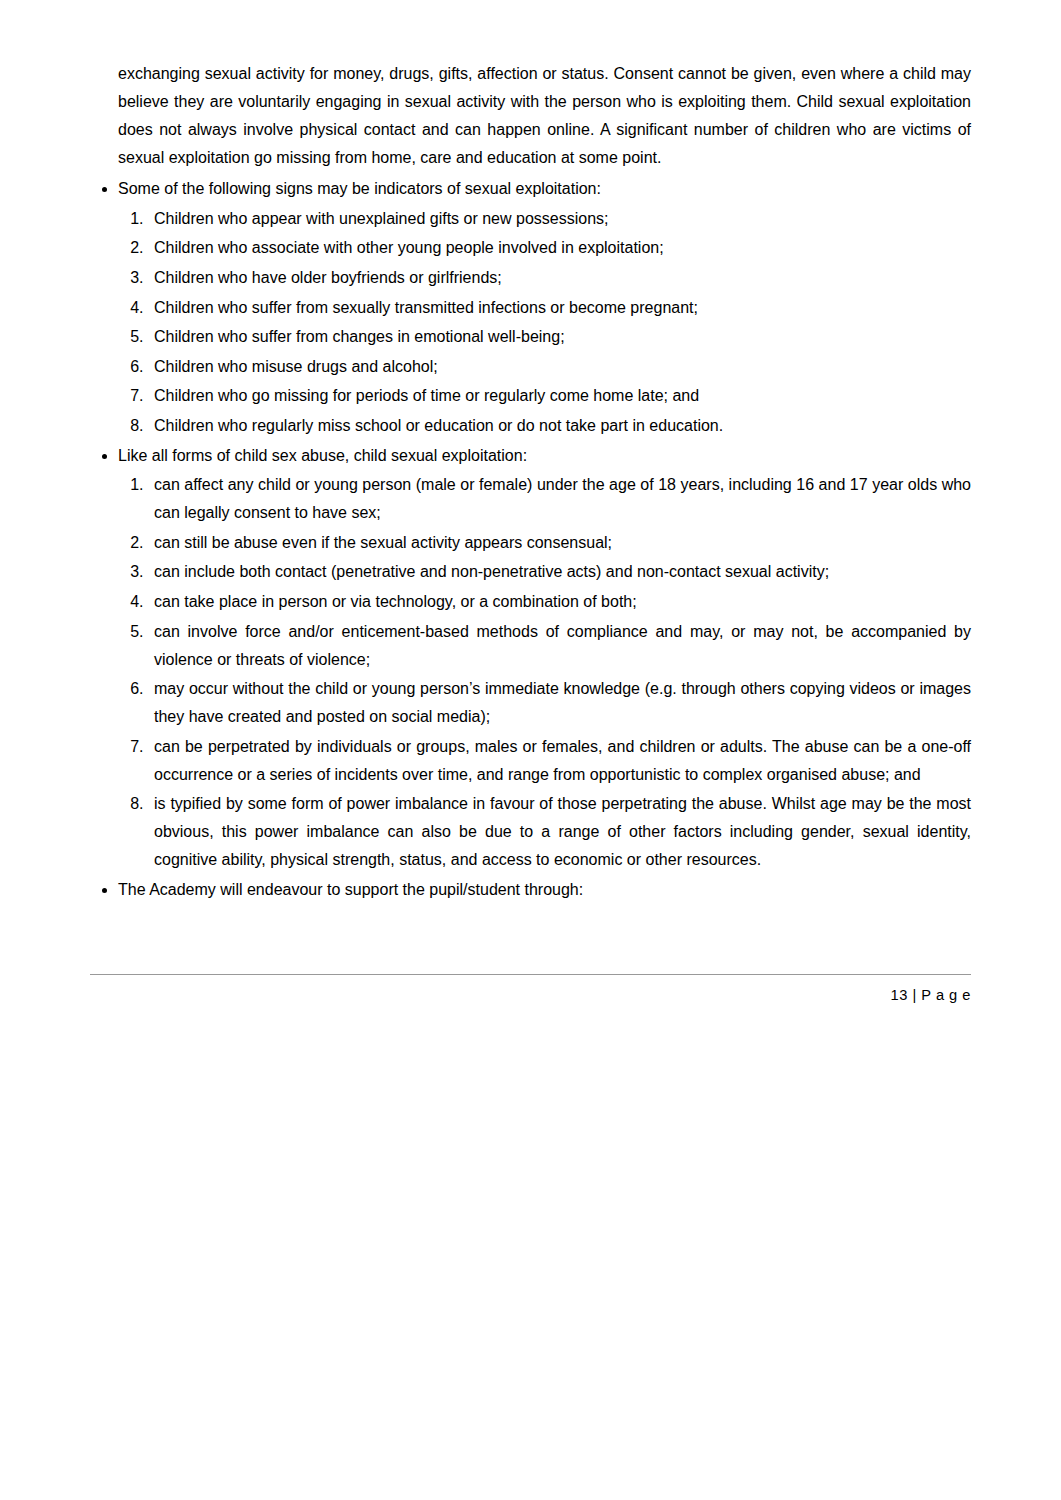exchanging sexual activity for money, drugs, gifts, affection or status. Consent cannot be given, even where a child may believe they are voluntarily engaging in sexual activity with the person who is exploiting them. Child sexual exploitation does not always involve physical contact and can happen online. A significant number of children who are victims of sexual exploitation go missing from home, care and education at some point.
Some of the following signs may be indicators of sexual exploitation:
Children who appear with unexplained gifts or new possessions;
Children who associate with other young people involved in exploitation;
Children who have older boyfriends or girlfriends;
Children who suffer from sexually transmitted infections or become pregnant;
Children who suffer from changes in emotional well-being;
Children who misuse drugs and alcohol;
Children who go missing for periods of time or regularly come home late; and
Children who regularly miss school or education or do not take part in education.
Like all forms of child sex abuse, child sexual exploitation:
can affect any child or young person (male or female) under the age of 18 years, including 16 and 17 year olds who can legally consent to have sex;
can still be abuse even if the sexual activity appears consensual;
can include both contact (penetrative and non-penetrative acts) and non-contact sexual activity;
can take place in person or via technology, or a combination of both;
can involve force and/or enticement-based methods of compliance and may, or may not, be accompanied by violence or threats of violence;
may occur without the child or young person’s immediate knowledge (e.g. through others copying videos or images they have created and posted on social media);
can be perpetrated by individuals or groups, males or females, and children or adults. The abuse can be a one-off occurrence or a series of incidents over time, and range from opportunistic to complex organised abuse; and
is typified by some form of power imbalance in favour of those perpetrating the abuse. Whilst age may be the most obvious, this power imbalance can also be due to a range of other factors including gender, sexual identity, cognitive ability, physical strength, status, and access to economic or other resources.
The Academy will endeavour to support the pupil/student through:
13 | P a g e